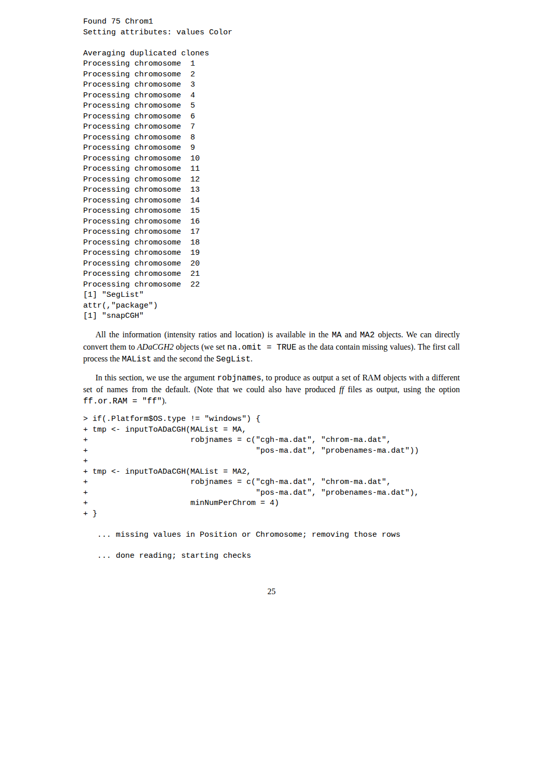Found 75 Chrom1
Setting attributes: values Color

Averaging duplicated clones
Processing chromosome  1
Processing chromosome  2
Processing chromosome  3
Processing chromosome  4
Processing chromosome  5
Processing chromosome  6
Processing chromosome  7
Processing chromosome  8
Processing chromosome  9
Processing chromosome  10
Processing chromosome  11
Processing chromosome  12
Processing chromosome  13
Processing chromosome  14
Processing chromosome  15
Processing chromosome  16
Processing chromosome  17
Processing chromosome  18
Processing chromosome  19
Processing chromosome  20
Processing chromosome  21
Processing chromosome  22
[1] "SegList"
attr(,"package")
[1] "snapCGH"
All the information (intensity ratios and location) is available in the MA and MA2 objects. We can directly convert them to ADaCGH2 objects (we set na.omit = TRUE as the data contain missing values). The first call process the MAList and the second the SegList.
In this section, we use the argument robjnames, to produce as output a set of RAM objects with a different set of names from the default. (Note that we could also have produced ff files as output, using the option ff.or.RAM = "ff").
> if(.Platform$OS.type != "windows") {
+ tmp <- inputToADaCGH(MAList = MA,
+                      robjnames = c("cgh-ma.dat", "chrom-ma.dat",
+                                    "pos-ma.dat", "probenames-ma.dat"))
+
+ tmp <- inputToADaCGH(MAList = MA2,
+                      robjnames = c("cgh-ma.dat", "chrom-ma.dat",
+                                    "pos-ma.dat", "probenames-ma.dat"),
+                      minNumPerChrom = 4)
+ }

   ... missing values in Position or Chromosome; removing those rows

   ... done reading; starting checks
25